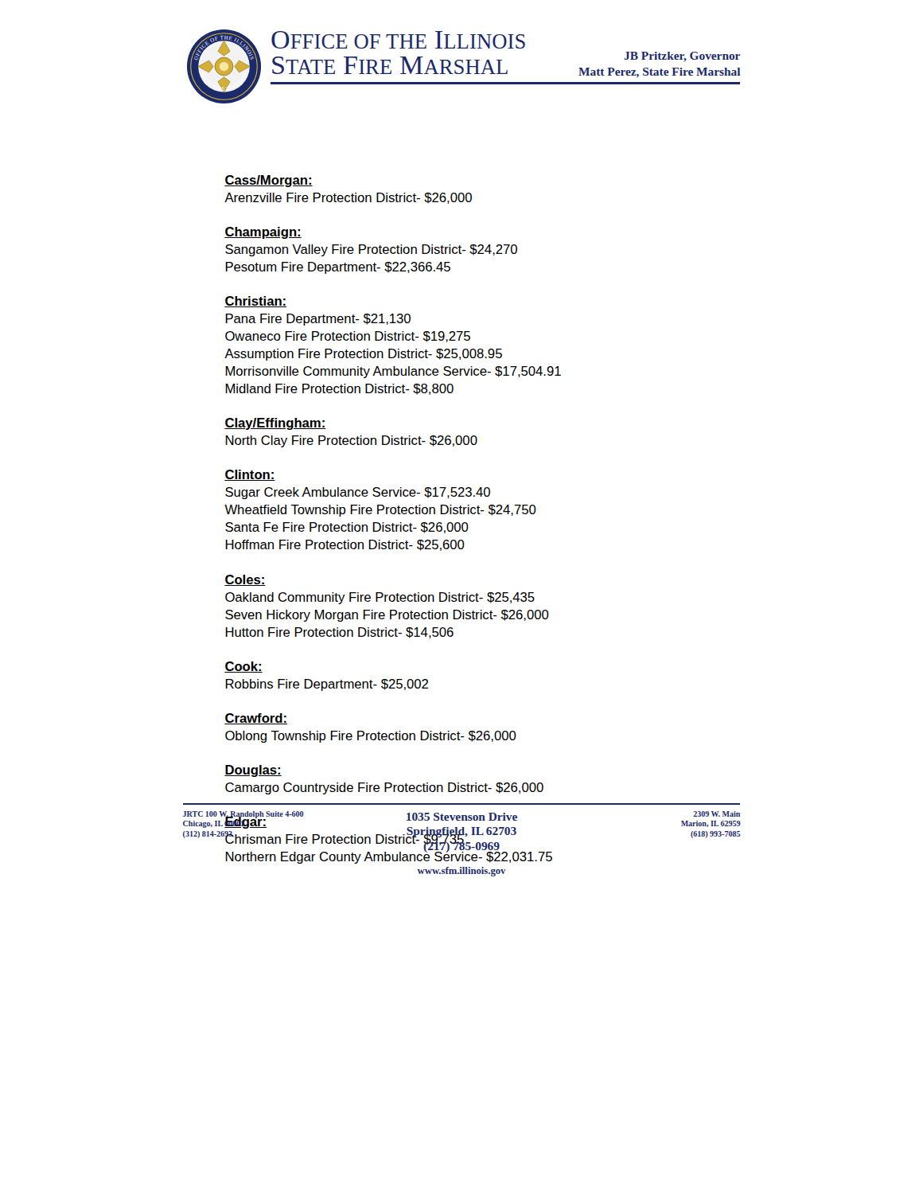OFFICE OF THE ILLINOIS STATE FIRE MARSHAL
OFFICE OF THE ILLINOIS STATE FIRE MARSHAL
JB Pritzker, Governor
Matt Perez, State Fire Marshal
Cass/Morgan:
Arenzville Fire Protection District- $26,000
Champaign:
Sangamon Valley Fire Protection District- $24,270
Pesotum Fire Department- $22,366.45
Christian:
Pana Fire Department- $21,130
Owaneco Fire Protection District- $19,275
Assumption Fire Protection District- $25,008.95
Morrisonville Community Ambulance Service- $17,504.91
Midland Fire Protection District- $8,800
Clay/Effingham:
North Clay Fire Protection District- $26,000
Clinton:
Sugar Creek Ambulance Service- $17,523.40
Wheatfield Township Fire Protection District- $24,750
Santa Fe Fire Protection District- $26,000
Hoffman Fire Protection District- $25,600
Coles:
Oakland Community Fire Protection District- $25,435
Seven Hickory Morgan Fire Protection District- $26,000
Hutton Fire Protection District- $14,506
Cook:
Robbins Fire Department- $25,002
Crawford:
Oblong Township Fire Protection District- $26,000
Douglas:
Camargo Countryside Fire Protection District- $26,000
Edgar:
Chrisman Fire Protection District- $9,735
Northern Edgar County Ambulance Service- $22,031.75
JRTC 100 W. Randolph Suite 4-600
Chicago, IL 60601
(312) 814-2693
1035 Stevenson Drive
Springfield, IL 62703
(217) 785-0969
2309 W. Main
Marion, IL 62959
(618) 993-7085
www.sfm.illinois.gov